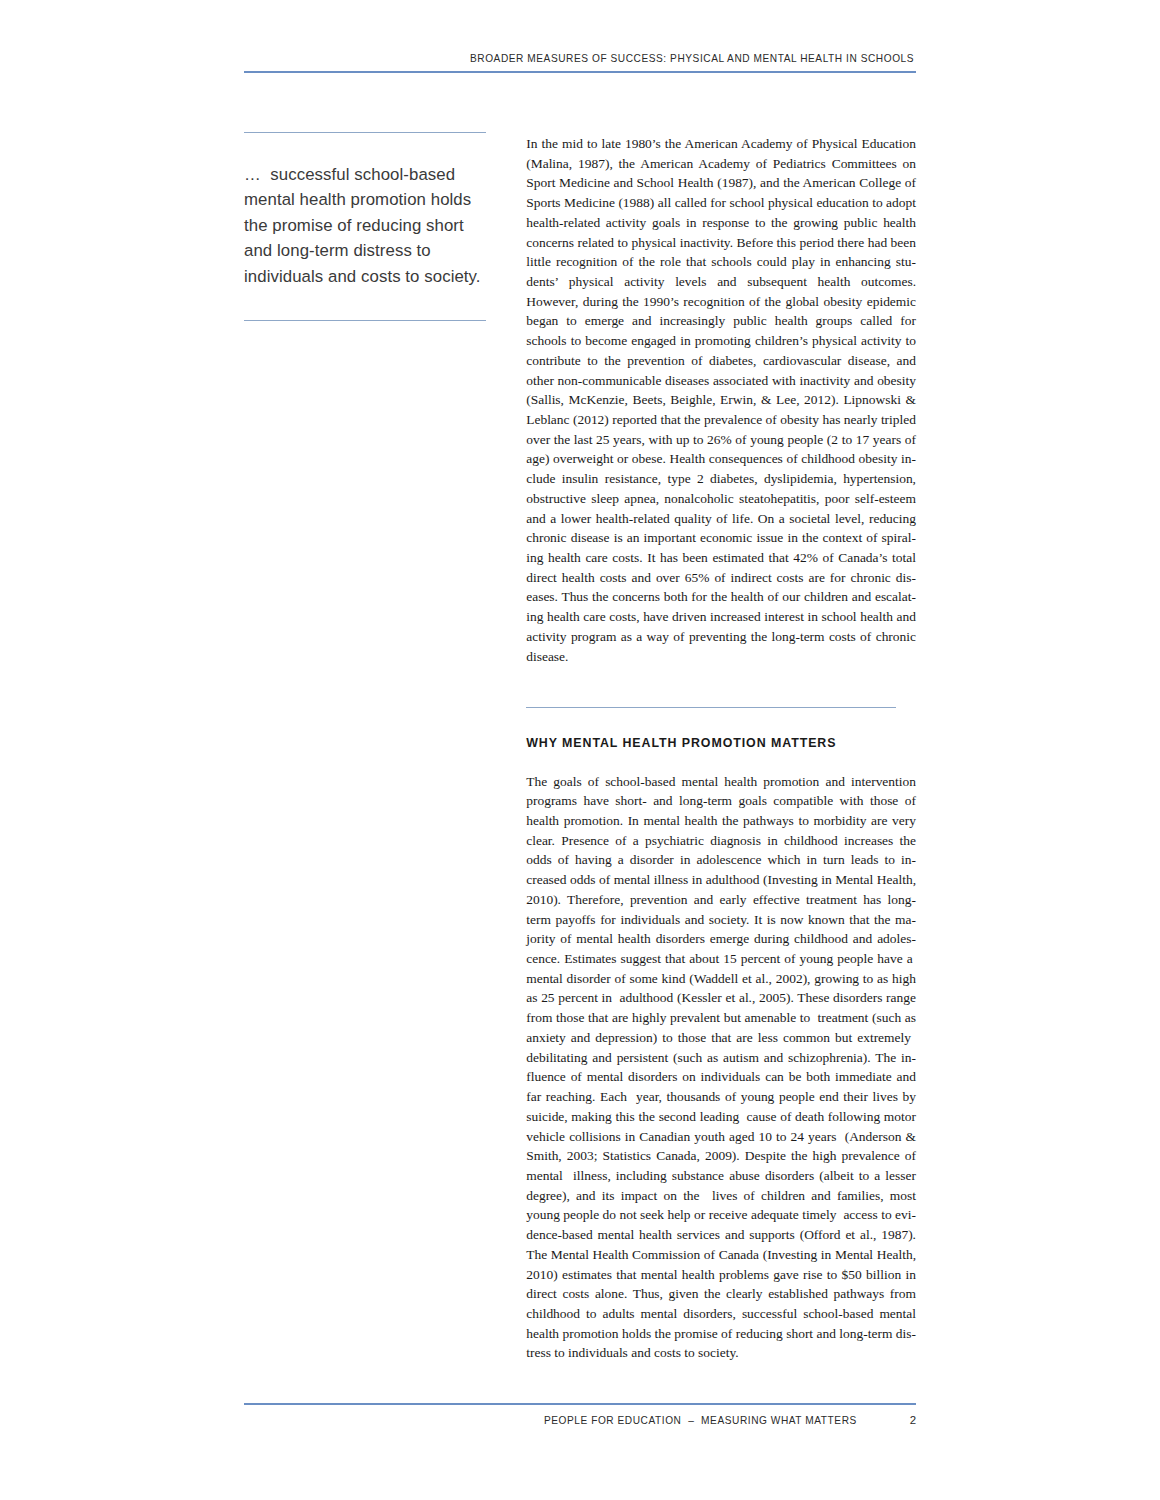Broader Measures of Success: Physical and Mental Health in Schools
… successful school-based mental health promotion holds the promise of reducing short and long-term distress to individuals and costs to society.
In the mid to late 1980’s the American Academy of Physical Education (Malina, 1987), the American Academy of Pediatrics Committees on Sport Medicine and School Health (1987), and the American College of Sports Medicine (1988) all called for school physical education to adopt health-related activity goals in response to the growing public health concerns related to physical inactivity. Before this period there had been little recognition of the role that schools could play in enhancing students’ physical activity levels and subsequent health outcomes. However, during the 1990’s recognition of the global obesity epidemic began to emerge and increasingly public health groups called for schools to become engaged in promoting children’s physical activity to contribute to the prevention of diabetes, cardiovascular disease, and other non-communicable diseases associated with inactivity and obesity (Sallis, McKenzie, Beets, Beighle, Erwin, & Lee, 2012). Lipnowski & Leblanc (2012) reported that the prevalence of obesity has nearly tripled over the last 25 years, with up to 26% of young people (2 to 17 years of age) overweight or obese. Health consequences of childhood obesity include insulin resistance, type 2 diabetes, dyslipidemia, hypertension, obstructive sleep apnea, nonalcoholic steatohepatitis, poor self-esteem and a lower health-related quality of life. On a societal level, reducing chronic disease is an important economic issue in the context of spiraling health care costs. It has been estimated that 42% of Canada’s total direct health costs and over 65% of indirect costs are for chronic diseases. Thus the concerns both for the health of our children and escalating health care costs, have driven increased interest in school health and activity program as a way of preventing the long-term costs of chronic disease.
Why Mental Health Promotion Matters
The goals of school-based mental health promotion and intervention programs have short- and long-term goals compatible with those of health promotion. In mental health the pathways to morbidity are very clear. Presence of a psychiatric diagnosis in childhood increases the odds of having a disorder in adolescence which in turn leads to increased odds of mental illness in adulthood (Investing in Mental Health, 2010). Therefore, prevention and early effective treatment has long-term payoffs for individuals and society. It is now known that the majority of mental health disorders emerge during childhood and adolescence. Estimates suggest that about 15 percent of young people have a mental disorder of some kind (Waddell et al., 2002), growing to as high as 25 percent in adulthood (Kessler et al., 2005). These disorders range from those that are highly prevalent but amenable to treatment (such as anxiety and depression) to those that are less common but extremely debilitating and persistent (such as autism and schizophrenia). The influence of mental disorders on individuals can be both immediate and far reaching. Each year, thousands of young people end their lives by suicide, making this the second leading cause of death following motor vehicle collisions in Canadian youth aged 10 to 24 years (Anderson & Smith, 2003; Statistics Canada, 2009). Despite the high prevalence of mental illness, including substance abuse disorders (albeit to a lesser degree), and its impact on the lives of children and families, most young people do not seek help or receive adequate timely access to evidence-based mental health services and supports (Offord et al., 1987). The Mental Health Commission of Canada (Investing in Mental Health, 2010) estimates that mental health problems gave rise to $50 billion in direct costs alone. Thus, given the clearly established pathways from childhood to adults mental disorders, successful school-based mental health promotion holds the promise of reducing short and long-term distress to individuals and costs to society.
People for Education – Measuring What Matters 2